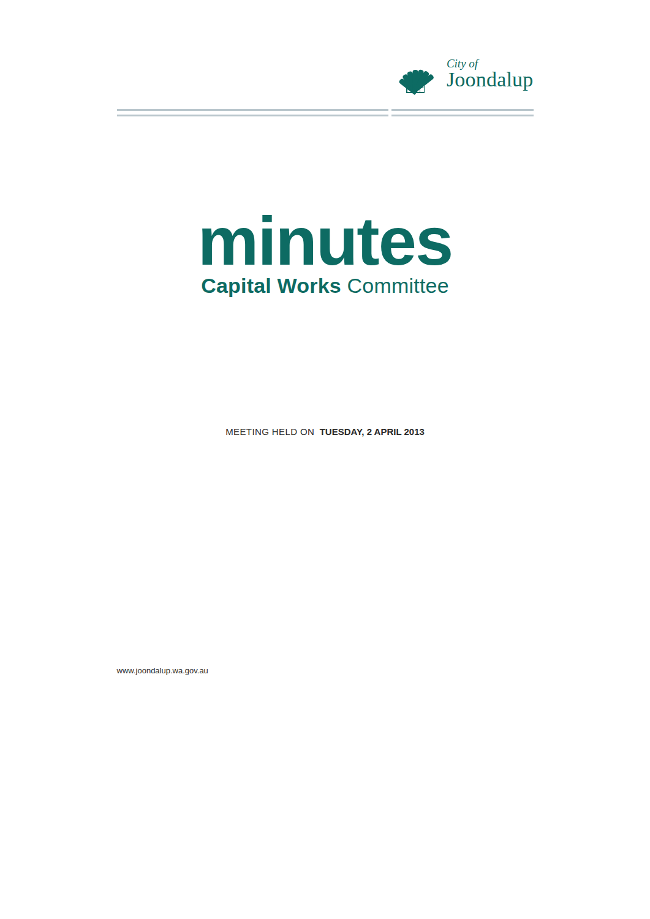City of Joondalup
minutes
Capital Works Committee
MEETING HELD ON TUESDAY, 2 APRIL 2013
www.joondalup.wa.gov.au